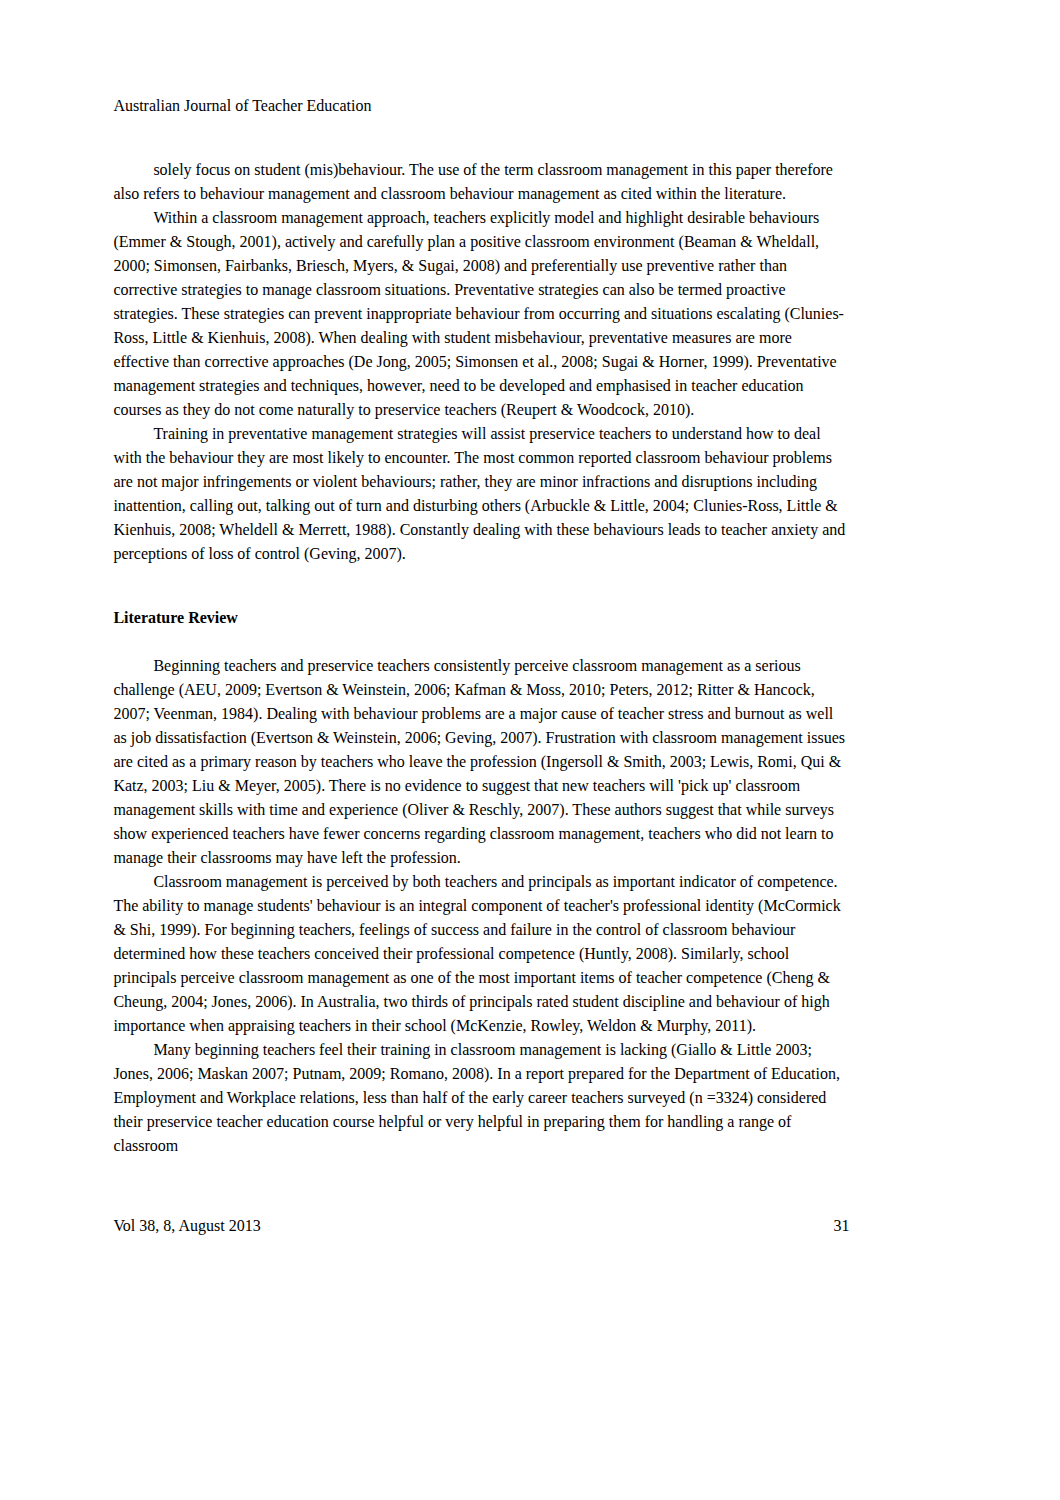Australian Journal of Teacher Education
solely focus on student (mis)behaviour. The use of the term classroom management in this paper therefore also refers to behaviour management and classroom behaviour management as cited within the literature.
Within a classroom management approach, teachers explicitly model and highlight desirable behaviours (Emmer & Stough, 2001), actively and carefully plan a positive classroom environment (Beaman & Wheldall, 2000; Simonsen, Fairbanks, Briesch, Myers, & Sugai, 2008) and preferentially use preventive rather than corrective strategies to manage classroom situations. Preventative strategies can also be termed proactive strategies. These strategies can prevent inappropriate behaviour from occurring and situations escalating (Clunies-Ross, Little & Kienhuis, 2008). When dealing with student misbehaviour, preventative measures are more effective than corrective approaches (De Jong, 2005; Simonsen et al., 2008; Sugai & Horner, 1999). Preventative management strategies and techniques, however, need to be developed and emphasised in teacher education courses as they do not come naturally to preservice teachers (Reupert & Woodcock, 2010).
Training in preventative management strategies will assist preservice teachers to understand how to deal with the behaviour they are most likely to encounter. The most common reported classroom behaviour problems are not major infringements or violent behaviours; rather, they are minor infractions and disruptions including inattention, calling out, talking out of turn and disturbing others (Arbuckle & Little, 2004; Clunies-Ross, Little & Kienhuis, 2008; Wheldell & Merrett, 1988). Constantly dealing with these behaviours leads to teacher anxiety and perceptions of loss of control (Geving, 2007).
Literature Review
Beginning teachers and preservice teachers consistently perceive classroom management as a serious challenge (AEU, 2009; Evertson & Weinstein, 2006; Kafman & Moss, 2010; Peters, 2012; Ritter & Hancock, 2007; Veenman, 1984). Dealing with behaviour problems are a major cause of teacher stress and burnout as well as job dissatisfaction (Evertson & Weinstein, 2006; Geving, 2007). Frustration with classroom management issues are cited as a primary reason by teachers who leave the profession (Ingersoll & Smith, 2003; Lewis, Romi, Qui & Katz, 2003; Liu & Meyer, 2005). There is no evidence to suggest that new teachers will 'pick up' classroom management skills with time and experience (Oliver & Reschly, 2007). These authors suggest that while surveys show experienced teachers have fewer concerns regarding classroom management, teachers who did not learn to manage their classrooms may have left the profession.
Classroom management is perceived by both teachers and principals as important indicator of competence. The ability to manage students' behaviour is an integral component of teacher's professional identity (McCormick & Shi, 1999). For beginning teachers, feelings of success and failure in the control of classroom behaviour determined how these teachers conceived their professional competence (Huntly, 2008). Similarly, school principals perceive classroom management as one of the most important items of teacher competence (Cheng & Cheung, 2004; Jones, 2006). In Australia, two thirds of principals rated student discipline and behaviour of high importance when appraising teachers in their school (McKenzie, Rowley, Weldon & Murphy, 2011).
Many beginning teachers feel their training in classroom management is lacking (Giallo & Little 2003; Jones, 2006; Maskan 2007; Putnam, 2009; Romano, 2008). In a report prepared for the Department of Education, Employment and Workplace relations, less than half of the early career teachers surveyed (n =3324) considered their preservice teacher education course helpful or very helpful in preparing them for handling a range of classroom
Vol 38, 8, August 2013 31